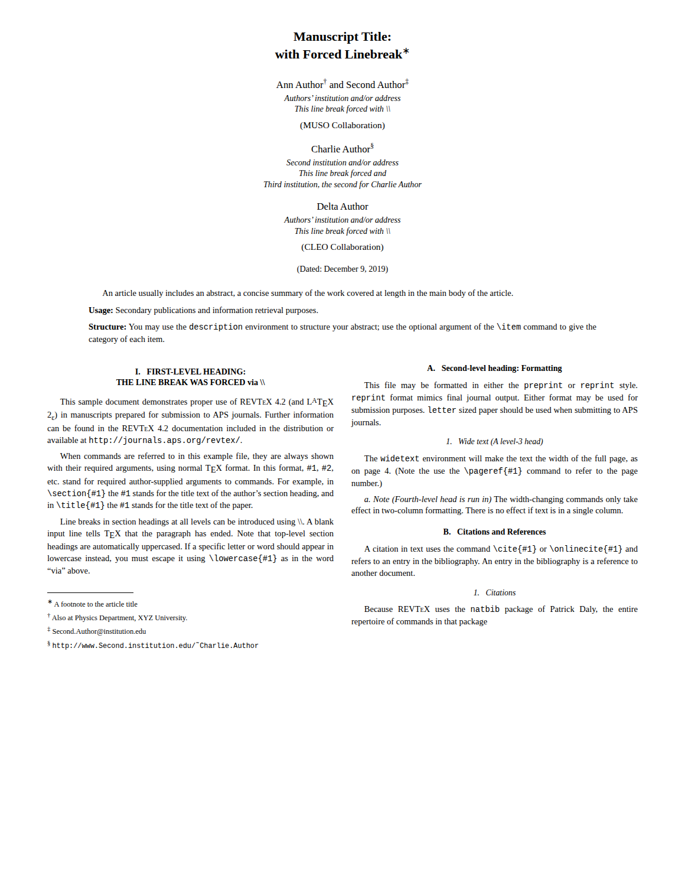Manuscript Title:
with Forced Linebreak∗
Ann Author† and Second Author‡
Authors’ institution and/or address
This line break forced with \\
(MUSO Collaboration)
Charlie Author§
Second institution and/or address
This line break forced and
Third institution, the second for Charlie Author
Delta Author
Authors’ institution and/or address
This line break forced with \\
(CLEO Collaboration)
(Dated: December 9, 2019)
An article usually includes an abstract, a concise summary of the work covered at length in the main body of the article.
Usage: Secondary publications and information retrieval purposes.
Structure: You may use the description environment to structure your abstract; use the optional argument of the \item command to give the category of each item.
I. First-level heading:
The line break was forced via \\
This sample document demonstrates proper use of REVTe X 4.2 (and LATEX 2ε) in manuscripts prepared for submission to APS journals. Further information can be found in the REVTe X 4.2 documentation included in the distribution or available at http://journals.aps.org/revtex/.
When commands are referred to in this example file, they are always shown with their required arguments, using normal TEX format. In this format, #1, #2, etc. stand for required author-supplied arguments to commands. For example, in \section{#1} the #1 stands for the title text of the author’s section heading, and in \title{#1} the #1 stands for the title text of the paper.
Line breaks in section headings at all levels can be introduced using \\. A blank input line tells TEX that the paragraph has ended. Note that top-level section headings are automatically uppercased. If a specific letter or word should appear in lowercase instead, you must escape it using \lowercase{#1} as in the word “via” above.
∗ A footnote to the article title
† Also at Physics Department, XYZ University.
‡ Second.Author@institution.edu
§ http://www.Second.institution.edu/˜Charlie.Author
A. Second-level heading: Formatting
This file may be formatted in either the preprint or reprint style. reprint format mimics final journal output. Either format may be used for submission purposes. letter sized paper should be used when submitting to APS journals.
1. Wide text (A level-3 head)
The widetext environment will make the text the width of the full page, as on page 4. (Note the use the \pageref{#1} command to refer to the page number.)
a. Note (Fourth-level head is run in) The width-changing commands only take effect in two-column formatting. There is no effect if text is in a single column.
B. Citations and References
A citation in text uses the command \cite{#1} or \onlinecite{#1} and refers to an entry in the bibliography. An entry in the bibliography is a reference to another document.
1. Citations
Because REVTe X uses the natbib package of Patrick Daly, the entire repertoire of commands in that package